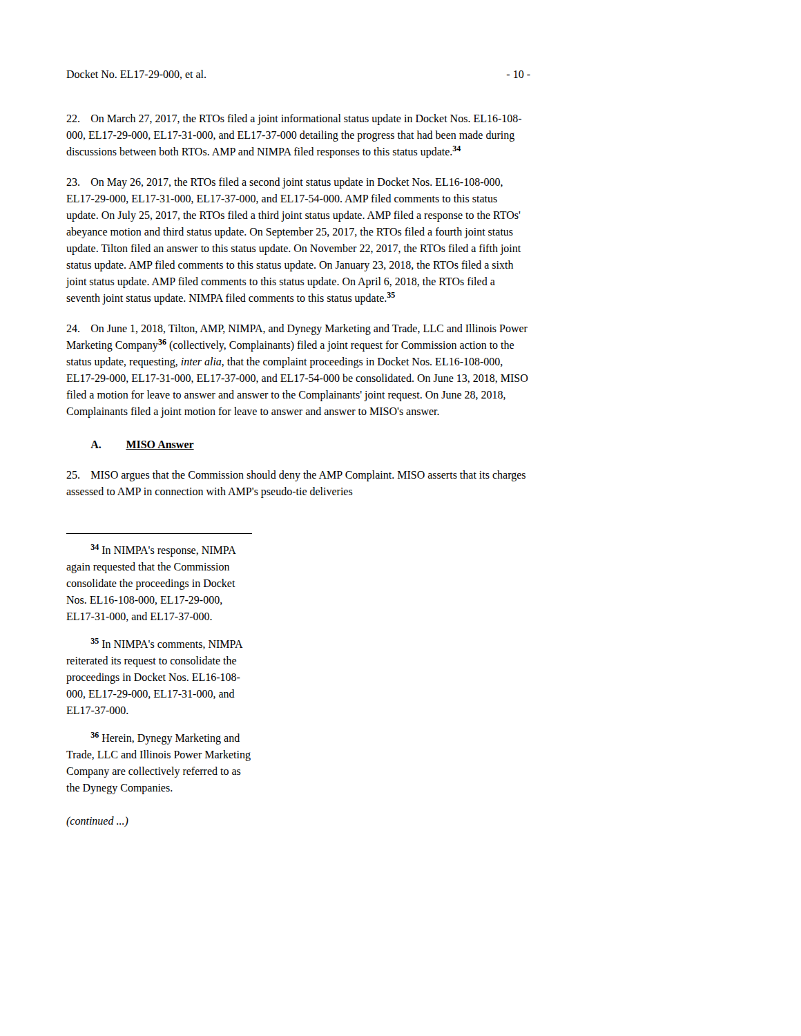Docket No. EL17-29-000, et al. - 10 -
22. On March 27, 2017, the RTOs filed a joint informational status update in Docket Nos. EL16-108-000, EL17-29-000, EL17-31-000, and EL17-37-000 detailing the progress that had been made during discussions between both RTOs. AMP and NIMPA filed responses to this status update.34
23. On May 26, 2017, the RTOs filed a second joint status update in Docket Nos. EL16-108-000, EL17-29-000, EL17-31-000, EL17-37-000, and EL17-54-000. AMP filed comments to this status update. On July 25, 2017, the RTOs filed a third joint status update. AMP filed a response to the RTOs' abeyance motion and third status update. On September 25, 2017, the RTOs filed a fourth joint status update. Tilton filed an answer to this status update. On November 22, 2017, the RTOs filed a fifth joint status update. AMP filed comments to this status update. On January 23, 2018, the RTOs filed a sixth joint status update. AMP filed comments to this status update. On April 6, 2018, the RTOs filed a seventh joint status update. NIMPA filed comments to this status update.35
24. On June 1, 2018, Tilton, AMP, NIMPA, and Dynegy Marketing and Trade, LLC and Illinois Power Marketing Company36 (collectively, Complainants) filed a joint request for Commission action to the status update, requesting, inter alia, that the complaint proceedings in Docket Nos. EL16-108-000, EL17-29-000, EL17-31-000, EL17-37-000, and EL17-54-000 be consolidated. On June 13, 2018, MISO filed a motion for leave to answer and answer to the Complainants' joint request. On June 28, 2018, Complainants filed a joint motion for leave to answer and answer to MISO's answer.
A. MISO Answer
25. MISO argues that the Commission should deny the AMP Complaint. MISO asserts that its charges assessed to AMP in connection with AMP's pseudo-tie deliveries
34 In NIMPA's response, NIMPA again requested that the Commission consolidate the proceedings in Docket Nos. EL16-108-000, EL17-29-000, EL17-31-000, and EL17-37-000.
35 In NIMPA's comments, NIMPA reiterated its request to consolidate the proceedings in Docket Nos. EL16-108-000, EL17-29-000, EL17-31-000, and EL17-37-000.
36 Herein, Dynegy Marketing and Trade, LLC and Illinois Power Marketing Company are collectively referred to as the Dynegy Companies.
(continued ...)